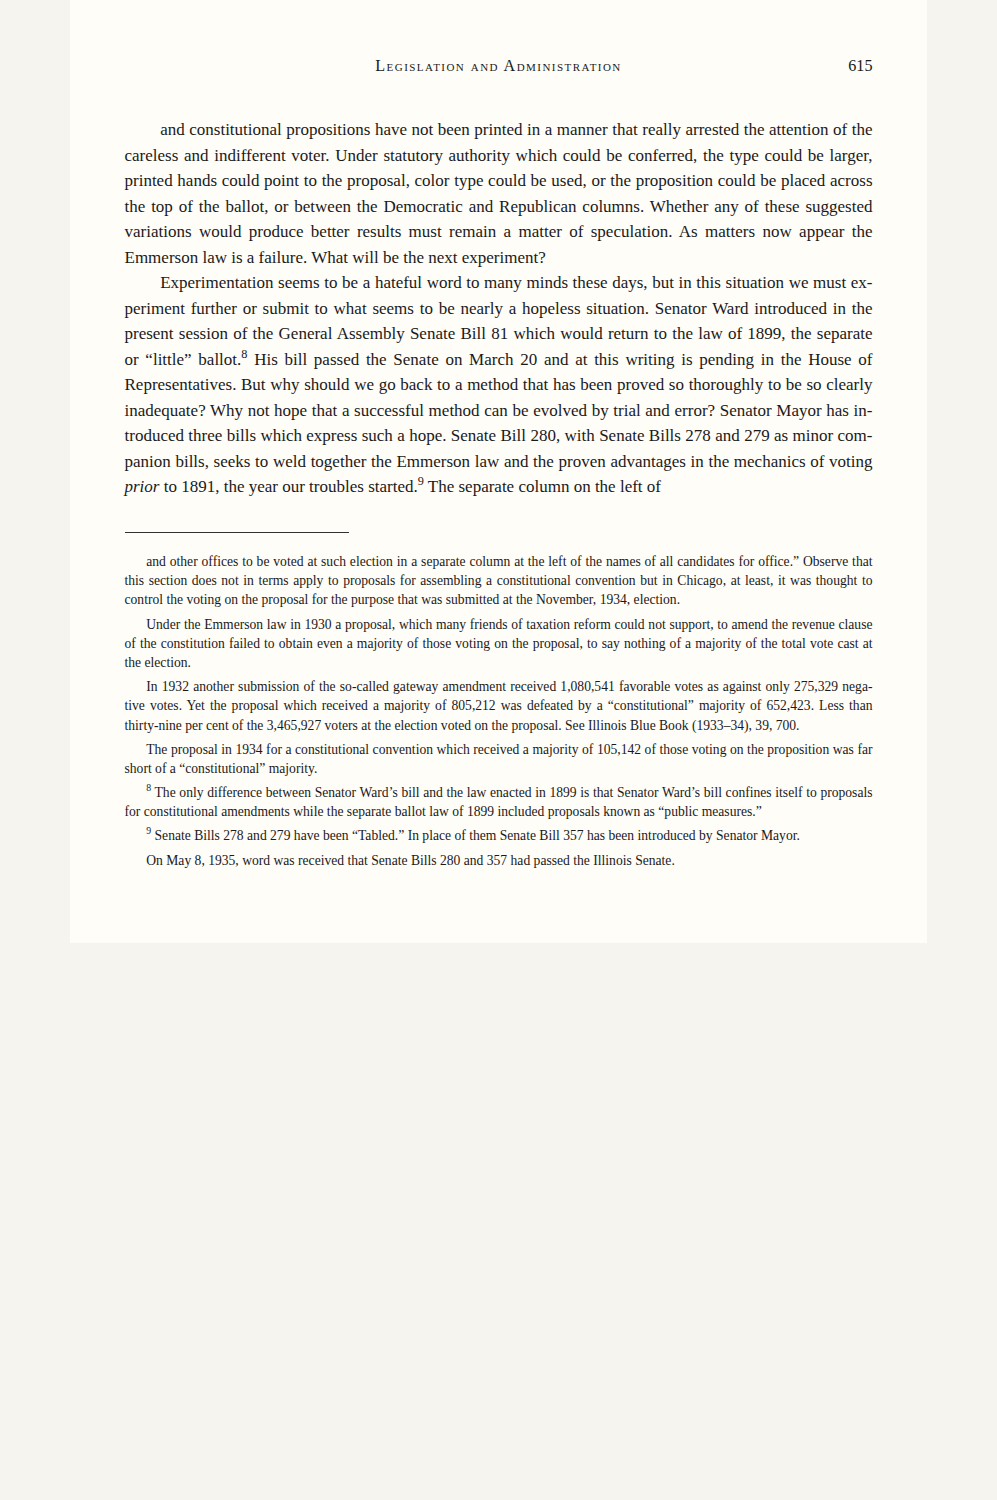Legislation and Administration 615
and constitutional propositions have not been printed in a manner that really arrested the attention of the careless and indifferent voter. Under statutory authority which could be conferred, the type could be larger, printed hands could point to the proposal, color type could be used, or the proposition could be placed across the top of the ballot, or between the Democratic and Republican columns. Whether any of these suggested variations would produce better results must remain a matter of speculation. As matters now appear the Emmerson law is a failure. What will be the next experiment?
Experimentation seems to be a hateful word to many minds these days, but in this situation we must experiment further or submit to what seems to be nearly a hopeless situation. Senator Ward introduced in the present session of the General Assembly Senate Bill 81 which would return to the law of 1899, the separate or “little” ballot.8 His bill passed the Senate on March 20 and at this writing is pending in the House of Representatives. But why should we go back to a method that has been proved so thoroughly to be so clearly inadequate? Why not hope that a successful method can be evolved by trial and error? Senator Mayor has introduced three bills which express such a hope. Senate Bill 280, with Senate Bills 278 and 279 as minor companion bills, seeks to weld together the Emmerson law and the proven advantages in the mechanics of voting prior to 1891, the year our troubles started.9 The separate column on the left of
and other offices to be voted at such election in a separate column at the left of the names of all candidates for office.” Observe that this section does not in terms apply to proposals for assembling a constitutional convention but in Chicago, at least, it was thought to control the voting on the proposal for the purpose that was submitted at the November, 1934, election.
Under the Emmerson law in 1930 a proposal, which many friends of taxation reform could not support, to amend the revenue clause of the constitution failed to obtain even a majority of those voting on the proposal, to say nothing of a majority of the total vote cast at the election.
In 1932 another submission of the so-called gateway amendment received 1,080,541 favorable votes as against only 275,329 negative votes. Yet the proposal which received a majority of 805,212 was defeated by a “constitutional” majority of 652,423. Less than thirty-nine per cent of the 3,465,927 voters at the election voted on the proposal. See Illinois Blue Book (1933–34), 39, 700.
The proposal in 1934 for a constitutional convention which received a majority of 105,142 of those voting on the proposition was far short of a “constitutional” majority.
8 The only difference between Senator Ward’s bill and the law enacted in 1899 is that Senator Ward’s bill confines itself to proposals for constitutional amendments while the separate ballot law of 1899 included proposals known as “public measures.”
9 Senate Bills 278 and 279 have been “Tabled.” In place of them Senate Bill 357 has been introduced by Senator Mayor.
On May 8, 1935, word was received that Senate Bills 280 and 357 had passed the Illinois Senate.